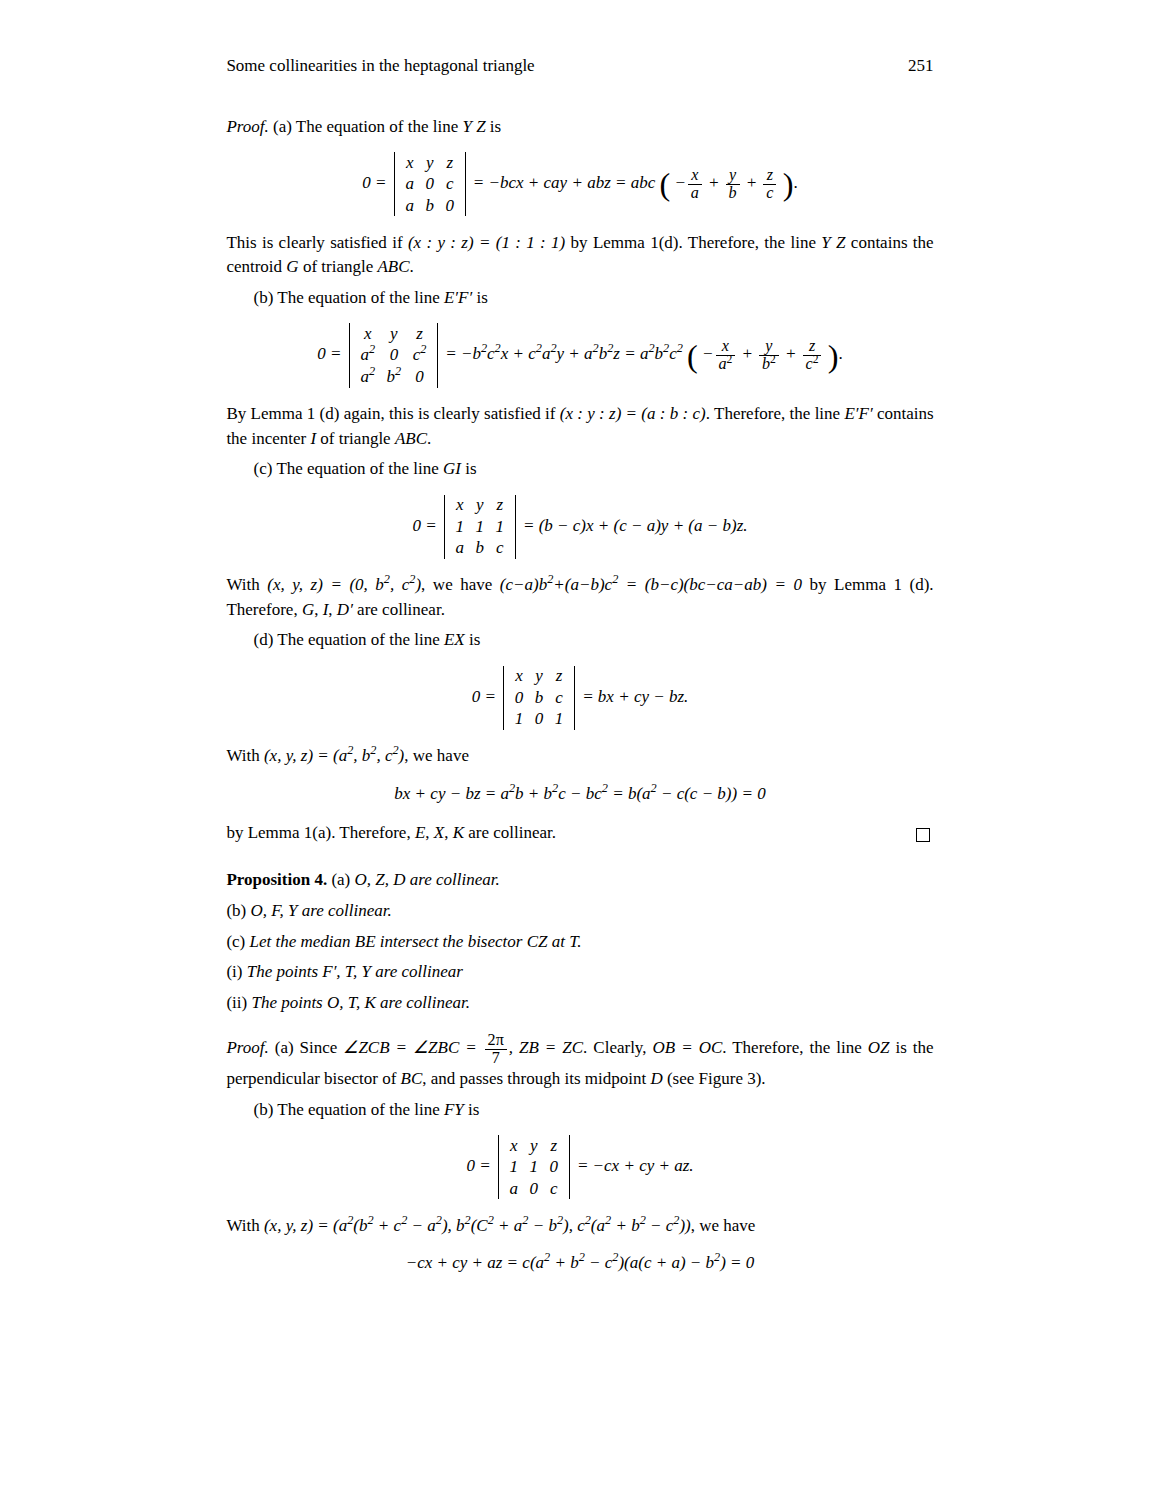Some collinearities in the heptagonal triangle 251
Proof. (a) The equation of the line Y Z is
0 =
| x | y | z |
| a | 0 | c |
| a | b | 0 |
= −bcx + cay + abz = abc ( −xa + yb + zc ).
This is clearly satisfied if (x : y : z) = (1 : 1 : 1) by Lemma 1(d). Therefore, the line Y Z contains the centroid G of triangle ABC.
(b) The equation of the line E′F′ is
0 =
| x | y | z |
| a 2 | 0 | c 2 |
| a 2 | b 2 | 0 |
= −b2c2x + c2a2y + a2b2z = a2b2c2 ( −xa2 + yb2 + zc2 ).
By Lemma 1 (d) again, this is clearly satisfied if (x : y : z) = (a : b : c). Therefore, the line E′F′ contains the incenter I of triangle ABC.
(c) The equation of the line GI is
0 =
| x | y | z |
| 1 | 1 | 1 |
| a | b | c |
= (b − c)x + (c − a)y + (a − b)z.
With (x, y, z) = (0, b2, c2), we have (c−a)b2+(a−b)c2 = (b−c)(bc−ca−ab) = 0 by Lemma 1 (d). Therefore, G, I, D′ are collinear.
(d) The equation of the line EX is
0 =
| x | y | z |
| 0 | b | c |
| 1 | 0 | 1 |
= bx + cy − bz.
With (x, y, z) = (a2, b2, c2), we have
bx + cy − bz = a2b + b2c − bc2 = b(a2 − c(c − b)) = 0
by Lemma 1(a). Therefore, E, X, K are collinear.
Proposition 4. (a) O, Z, D are collinear.
(b) O, F, Y are collinear.
(c) Let the median BE intersect the bisector CZ at T.
(i) The points F′, T, Y are collinear
(ii) The points O, T, K are collinear.
Proof. (a) Since ∠ZCB = ∠ZBC = 2π 7, ZB = ZC. Clearly, OB = OC. Therefore, the line OZ is the perpendicular bisector of BC, and passes through its midpoint D (see Figure 3).
(b) The equation of the line FY is
0 =
| x | y | z |
| 1 | 1 | 0 |
| a | 0 | c |
= −cx + cy + az.
With (x, y, z) = (a2(b2 + c2 − a2), b2(C2 + a2 − b2), c2(a2 + b2 − c2)), we have
−cx + cy + az = c(a2 + b2 − c2)(a(c + a) − b2) = 0